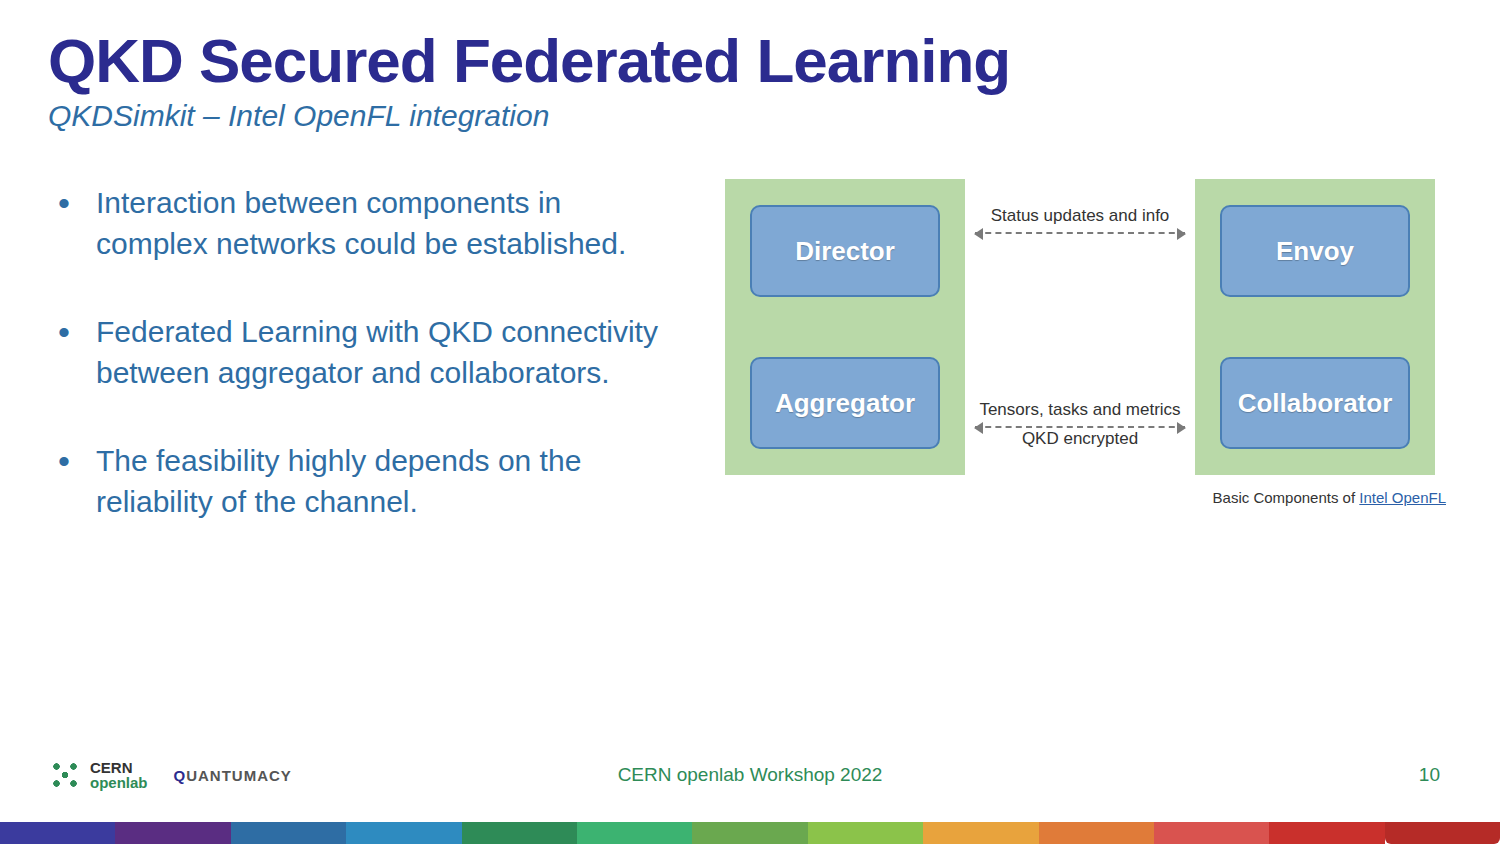QKD Secured Federated Learning
QKDSimkit – Intel OpenFL integration
Interaction between components in complex networks could be established.
Federated Learning with QKD connectivity between aggregator and collaborators.
The feasibility highly depends on the reliability of the channel.
Director
Aggregator
Status updates and info
Tensors, tasks and metrics
QKD encrypted
Envoy
Collaborator
Basic Components of Intel OpenFL
CERN openlab
QUANTUMACY
CERN openlab Workshop 2022
10